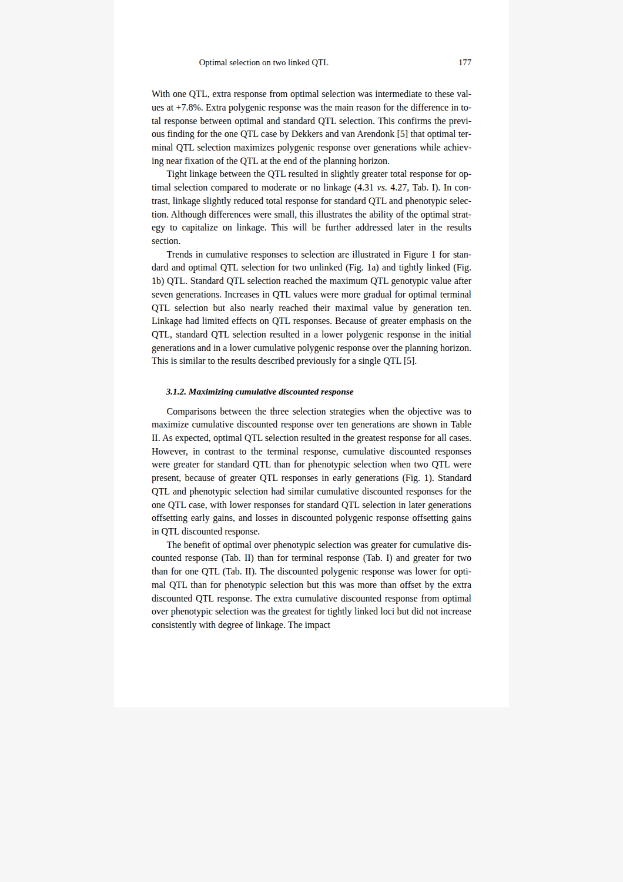Optimal selection on two linked QTL 177
With one QTL, extra response from optimal selection was intermediate to these values at +7.8%. Extra polygenic response was the main reason for the difference in total response between optimal and standard QTL selection. This confirms the previous finding for the one QTL case by Dekkers and van Arendonk [5] that optimal terminal QTL selection maximizes polygenic response over generations while achieving near fixation of the QTL at the end of the planning horizon.
Tight linkage between the QTL resulted in slightly greater total response for optimal selection compared to moderate or no linkage (4.31 vs. 4.27, Tab. I). In contrast, linkage slightly reduced total response for standard QTL and phenotypic selection. Although differences were small, this illustrates the ability of the optimal strategy to capitalize on linkage. This will be further addressed later in the results section.
Trends in cumulative responses to selection are illustrated in Figure 1 for standard and optimal QTL selection for two unlinked (Fig. 1a) and tightly linked (Fig. 1b) QTL. Standard QTL selection reached the maximum QTL genotypic value after seven generations. Increases in QTL values were more gradual for optimal terminal QTL selection but also nearly reached their maximal value by generation ten. Linkage had limited effects on QTL responses. Because of greater emphasis on the QTL, standard QTL selection resulted in a lower polygenic response in the initial generations and in a lower cumulative polygenic response over the planning horizon. This is similar to the results described previously for a single QTL [5].
3.1.2. Maximizing cumulative discounted response
Comparisons between the three selection strategies when the objective was to maximize cumulative discounted response over ten generations are shown in Table II. As expected, optimal QTL selection resulted in the greatest response for all cases. However, in contrast to the terminal response, cumulative discounted responses were greater for standard QTL than for phenotypic selection when two QTL were present, because of greater QTL responses in early generations (Fig. 1). Standard QTL and phenotypic selection had similar cumulative discounted responses for the one QTL case, with lower responses for standard QTL selection in later generations offsetting early gains, and losses in discounted polygenic response offsetting gains in QTL discounted response.
The benefit of optimal over phenotypic selection was greater for cumulative discounted response (Tab. II) than for terminal response (Tab. I) and greater for two than for one QTL (Tab. II). The discounted polygenic response was lower for optimal QTL than for phenotypic selection but this was more than offset by the extra discounted QTL response. The extra cumulative discounted response from optimal over phenotypic selection was the greatest for tightly linked loci but did not increase consistently with degree of linkage. The impact